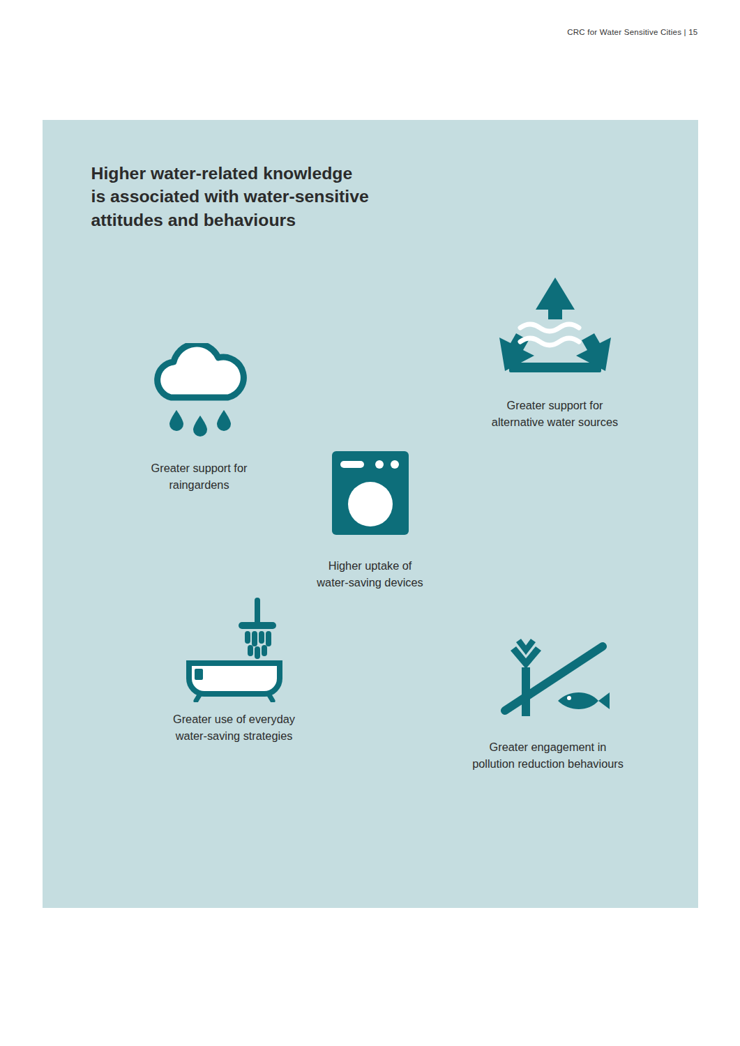CRC for Water Sensitive Cities | 15
Higher water-related knowledge
is associated with water-sensitive
attitudes and behaviours
Greater support for
alternative water sources
Greater support for
raingardens
Higher uptake of
water-saving devices
Greater use of everyday
water-saving strategies
Greater engagement in
pollution reduction behaviours